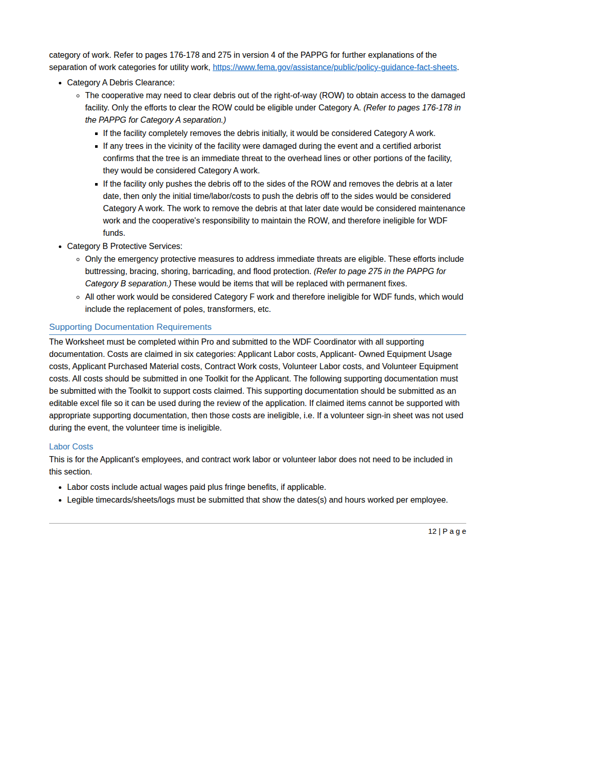category of work. Refer to pages 176-178 and 275 in version 4 of the PAPPG for further explanations of the separation of work categories for utility work, https://www.fema.gov/assistance/public/policy-guidance-fact-sheets.
Category A Debris Clearance:
The cooperative may need to clear debris out of the right-of-way (ROW) to obtain access to the damaged facility. Only the efforts to clear the ROW could be eligible under Category A. (Refer to pages 176-178 in the PAPPG for Category A separation.)
If the facility completely removes the debris initially, it would be considered Category A work.
If any trees in the vicinity of the facility were damaged during the event and a certified arborist confirms that the tree is an immediate threat to the overhead lines or other portions of the facility, they would be considered Category A work.
If the facility only pushes the debris off to the sides of the ROW and removes the debris at a later date, then only the initial time/labor/costs to push the debris off to the sides would be considered Category A work. The work to remove the debris at that later date would be considered maintenance work and the cooperative's responsibility to maintain the ROW, and therefore ineligible for WDF funds.
Category B Protective Services:
Only the emergency protective measures to address immediate threats are eligible. These efforts include buttressing, bracing, shoring, barricading, and flood protection. (Refer to page 275 in the PAPPG for Category B separation.) These would be items that will be replaced with permanent fixes.
All other work would be considered Category F work and therefore ineligible for WDF funds, which would include the replacement of poles, transformers, etc.
Supporting Documentation Requirements
The Worksheet must be completed within Pro and submitted to the WDF Coordinator with all supporting documentation. Costs are claimed in six categories: Applicant Labor costs, Applicant- Owned Equipment Usage costs, Applicant Purchased Material costs, Contract Work costs, Volunteer Labor costs, and Volunteer Equipment costs. All costs should be submitted in one Toolkit for the Applicant. The following supporting documentation must be submitted with the Toolkit to support costs claimed. This supporting documentation should be submitted as an editable excel file so it can be used during the review of the application. If claimed items cannot be supported with appropriate supporting documentation, then those costs are ineligible, i.e. If a volunteer sign-in sheet was not used during the event, the volunteer time is ineligible.
Labor Costs
This is for the Applicant's employees, and contract work labor or volunteer labor does not need to be included in this section.
Labor costs include actual wages paid plus fringe benefits, if applicable.
Legible timecards/sheets/logs must be submitted that show the dates(s) and hours worked per employee.
12 | P a g e